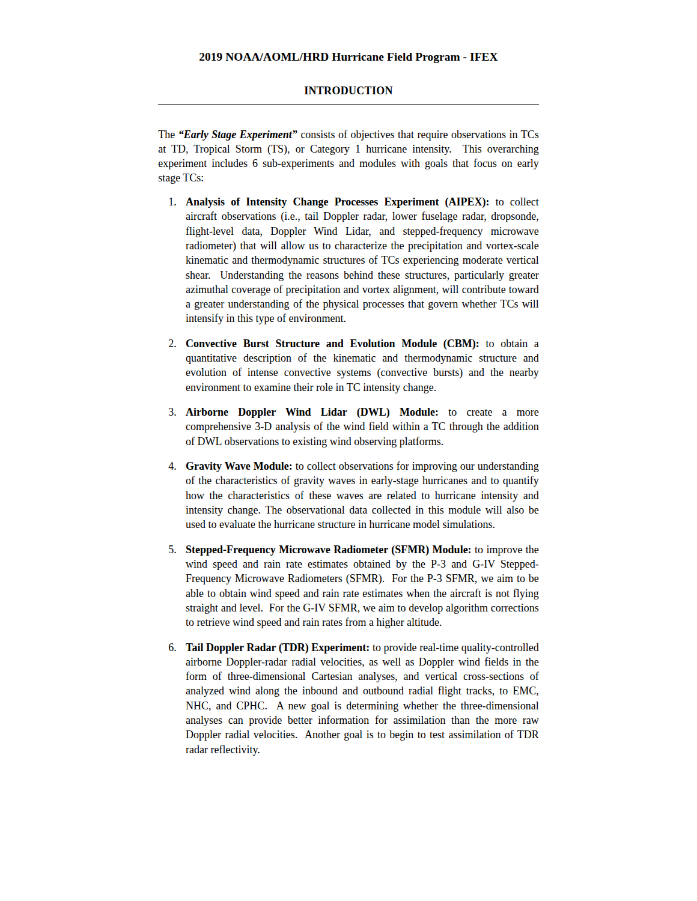2019 NOAA/AOML/HRD Hurricane Field Program - IFEX
INTRODUCTION
The “Early Stage Experiment” consists of objectives that require observations in TCs at TD, Tropical Storm (TS), or Category 1 hurricane intensity. This overarching experiment includes 6 sub-experiments and modules with goals that focus on early stage TCs:
Analysis of Intensity Change Processes Experiment (AIPEX): to collect aircraft observations (i.e., tail Doppler radar, lower fuselage radar, dropsonde, flight-level data, Doppler Wind Lidar, and stepped-frequency microwave radiometer) that will allow us to characterize the precipitation and vortex-scale kinematic and thermodynamic structures of TCs experiencing moderate vertical shear. Understanding the reasons behind these structures, particularly greater azimuthal coverage of precipitation and vortex alignment, will contribute toward a greater understanding of the physical processes that govern whether TCs will intensify in this type of environment.
Convective Burst Structure and Evolution Module (CBM): to obtain a quantitative description of the kinematic and thermodynamic structure and evolution of intense convective systems (convective bursts) and the nearby environment to examine their role in TC intensity change.
Airborne Doppler Wind Lidar (DWL) Module: to create a more comprehensive 3-D analysis of the wind field within a TC through the addition of DWL observations to existing wind observing platforms.
Gravity Wave Module: to collect observations for improving our understanding of the characteristics of gravity waves in early-stage hurricanes and to quantify how the characteristics of these waves are related to hurricane intensity and intensity change. The observational data collected in this module will also be used to evaluate the hurricane structure in hurricane model simulations.
Stepped-Frequency Microwave Radiometer (SFMR) Module: to improve the wind speed and rain rate estimates obtained by the P-3 and G-IV Stepped-Frequency Microwave Radiometers (SFMR). For the P-3 SFMR, we aim to be able to obtain wind speed and rain rate estimates when the aircraft is not flying straight and level. For the G-IV SFMR, we aim to develop algorithm corrections to retrieve wind speed and rain rates from a higher altitude.
Tail Doppler Radar (TDR) Experiment: to provide real-time quality-controlled airborne Doppler-radar radial velocities, as well as Doppler wind fields in the form of three-dimensional Cartesian analyses, and vertical cross-sections of analyzed wind along the inbound and outbound radial flight tracks, to EMC, NHC, and CPHC. A new goal is determining whether the three-dimensional analyses can provide better information for assimilation than the more raw Doppler radial velocities. Another goal is to begin to test assimilation of TDR radar reflectivity.